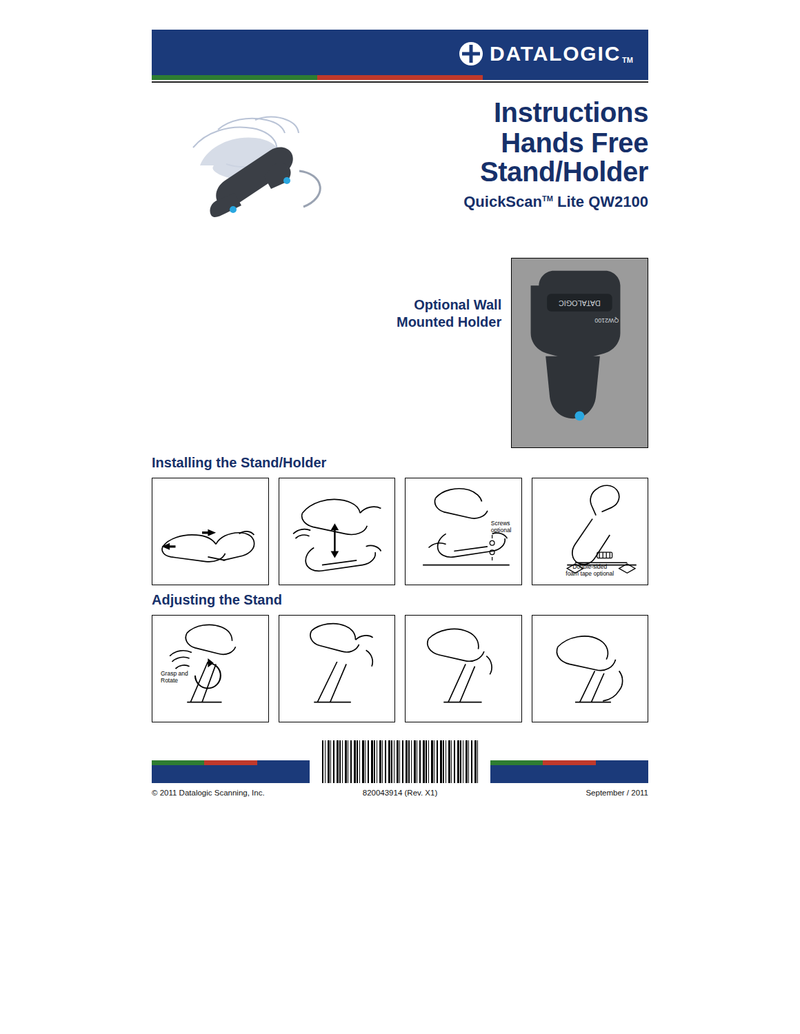DATALOGICTM
Instructions
Hands Free Stand/Holder
QuickScanTM Lite QW2100
Optional Wall
Mounted Holder
DATALOGIC QW2100
Installing the Stand/Holder
Screws
optional
Double-sided
foam tape optional
Adjusting the Stand
Grasp and
Rotate
© 2011 Datalogic Scanning, Inc.
820043914 (Rev. X1)
September / 2011